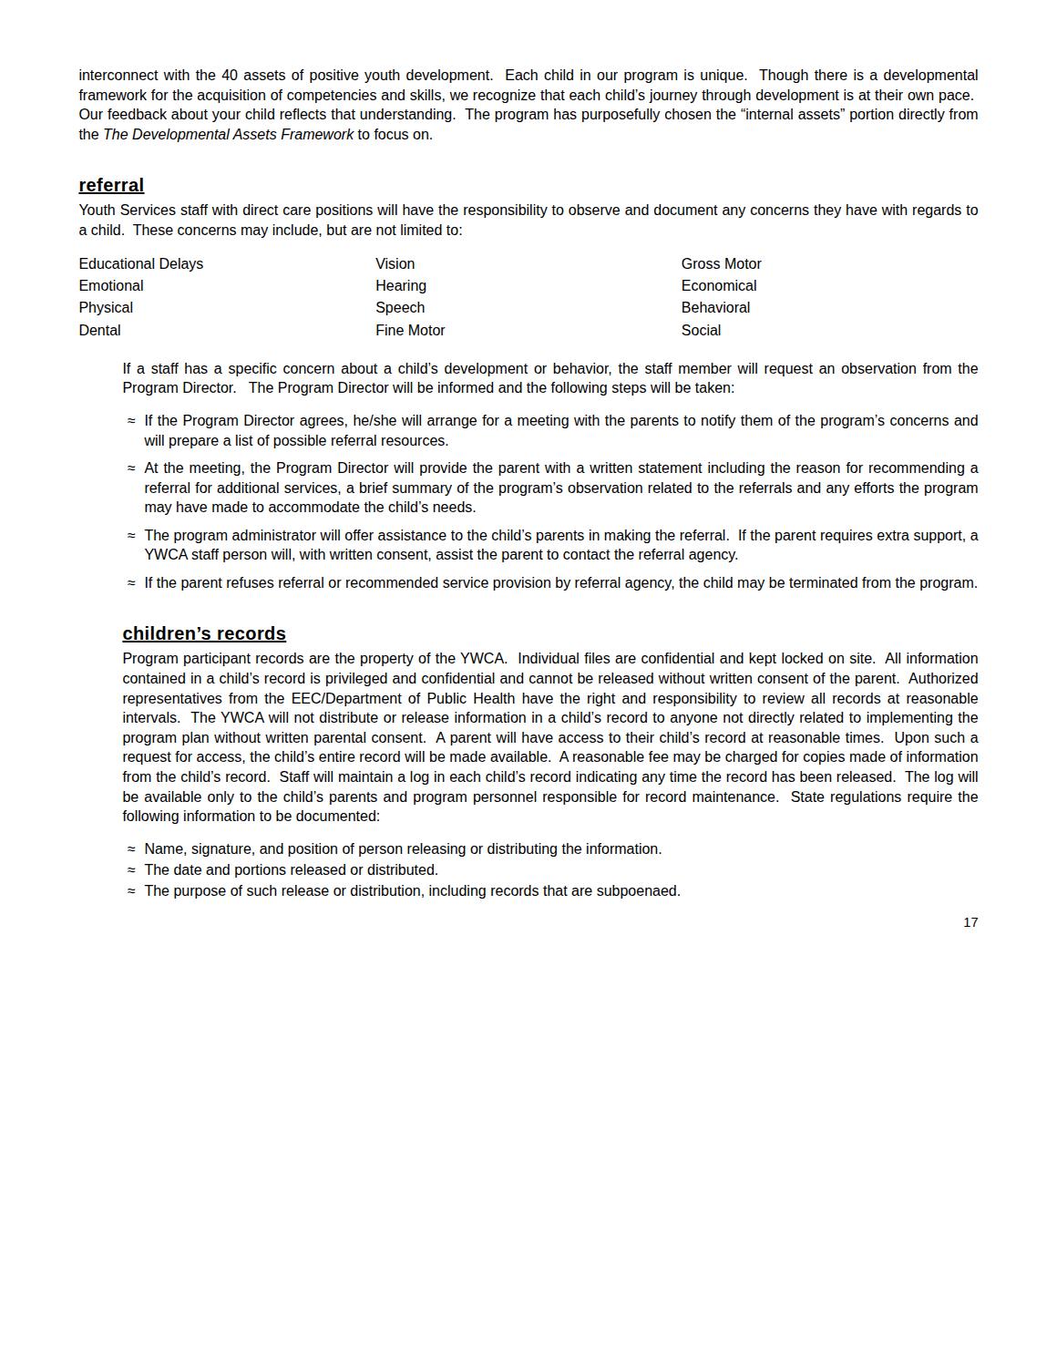interconnect with the 40 assets of positive youth development. Each child in our program is unique. Though there is a developmental framework for the acquisition of competencies and skills, we recognize that each child’s journey through development is at their own pace. Our feedback about your child reflects that understanding. The program has purposefully chosen the “internal assets” portion directly from the The Developmental Assets Framework to focus on.
referral
Youth Services staff with direct care positions will have the responsibility to observe and document any concerns they have with regards to a child. These concerns may include, but are not limited to:
| Educational Delays | Vision | Gross Motor |
| Emotional | Hearing | Economical |
| Physical | Speech | Behavioral |
| Dental | Fine Motor | Social |
If a staff has a specific concern about a child’s development or behavior, the staff member will request an observation from the Program Director. The Program Director will be informed and the following steps will be taken:
If the Program Director agrees, he/she will arrange for a meeting with the parents to notify them of the program’s concerns and will prepare a list of possible referral resources.
At the meeting, the Program Director will provide the parent with a written statement including the reason for recommending a referral for additional services, a brief summary of the program’s observation related to the referrals and any efforts the program may have made to accommodate the child’s needs.
The program administrator will offer assistance to the child’s parents in making the referral. If the parent requires extra support, a YWCA staff person will, with written consent, assist the parent to contact the referral agency.
If the parent refuses referral or recommended service provision by referral agency, the child may be terminated from the program.
children’s records
Program participant records are the property of the YWCA. Individual files are confidential and kept locked on site. All information contained in a child’s record is privileged and confidential and cannot be released without written consent of the parent. Authorized representatives from the EEC/Department of Public Health have the right and responsibility to review all records at reasonable intervals. The YWCA will not distribute or release information in a child’s record to anyone not directly related to implementing the program plan without written parental consent. A parent will have access to their child’s record at reasonable times. Upon such a request for access, the child’s entire record will be made available. A reasonable fee may be charged for copies made of information from the child’s record. Staff will maintain a log in each child’s record indicating any time the record has been released. The log will be available only to the child’s parents and program personnel responsible for record maintenance. State regulations require the following information to be documented:
Name, signature, and position of person releasing or distributing the information.
The date and portions released or distributed.
The purpose of such release or distribution, including records that are subpoenaed.
17